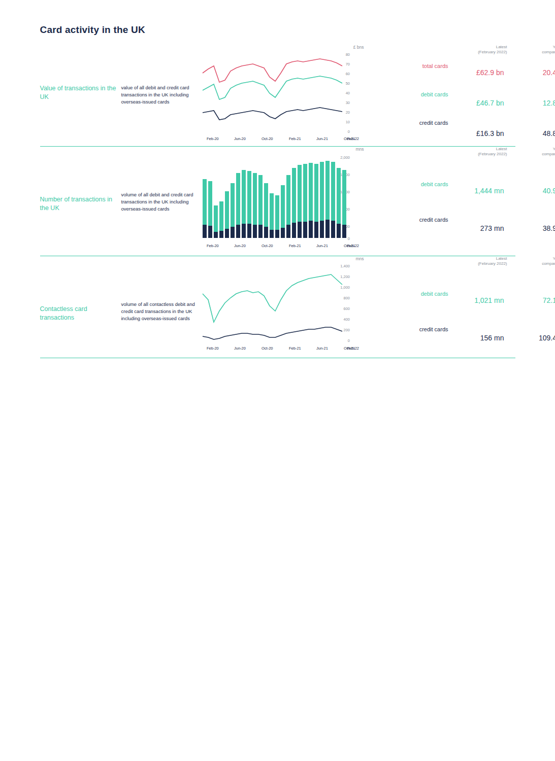Card activity in the UK
| Value of transactions in the UK | value of all debit and credit card transactions in the UK including overseas-issued cards | £ bns 80 70 60 50 40 30 20 10 0 Feb-20 Jun-20 Oct-20 Feb-21 Jun-21 Oct-21 Feb-22 | | total cards debit cards credit cards | Latest (February 2022) £62.9 bn £46.7 bn £16.3 bn | Y-o-Y comparison 20.4% 12.8% 48.8% |
| Number of transactions in the UK | volume of all debit and credit card transactions in the UK including overseas-issued cards | mns 2,000 1,600 1,200 800 400 0 Feb-20 Jun-20 Oct-20 Feb-21 Jun-21 Oct-21 Feb-22 | | debit cards credit cards | Latest (February 2022) 1,444 mn 273 mn | Y-o-Y comparison 40.9% 38.9% |
| Contactless card transactions | volume of all contactless debit and credit card transactions in the UK including overseas-issued cards | mns 1,400 1,200 1,000 800 600 400 200 0 Feb-20 Jun-20 Oct-20 Feb-21 Jun-21 Oct-21 Feb-22 | | debit cards credit cards | Latest (February 2022) 1,021 mn 156 mn | Y-o-Y comparison 72.1% 109.4% |